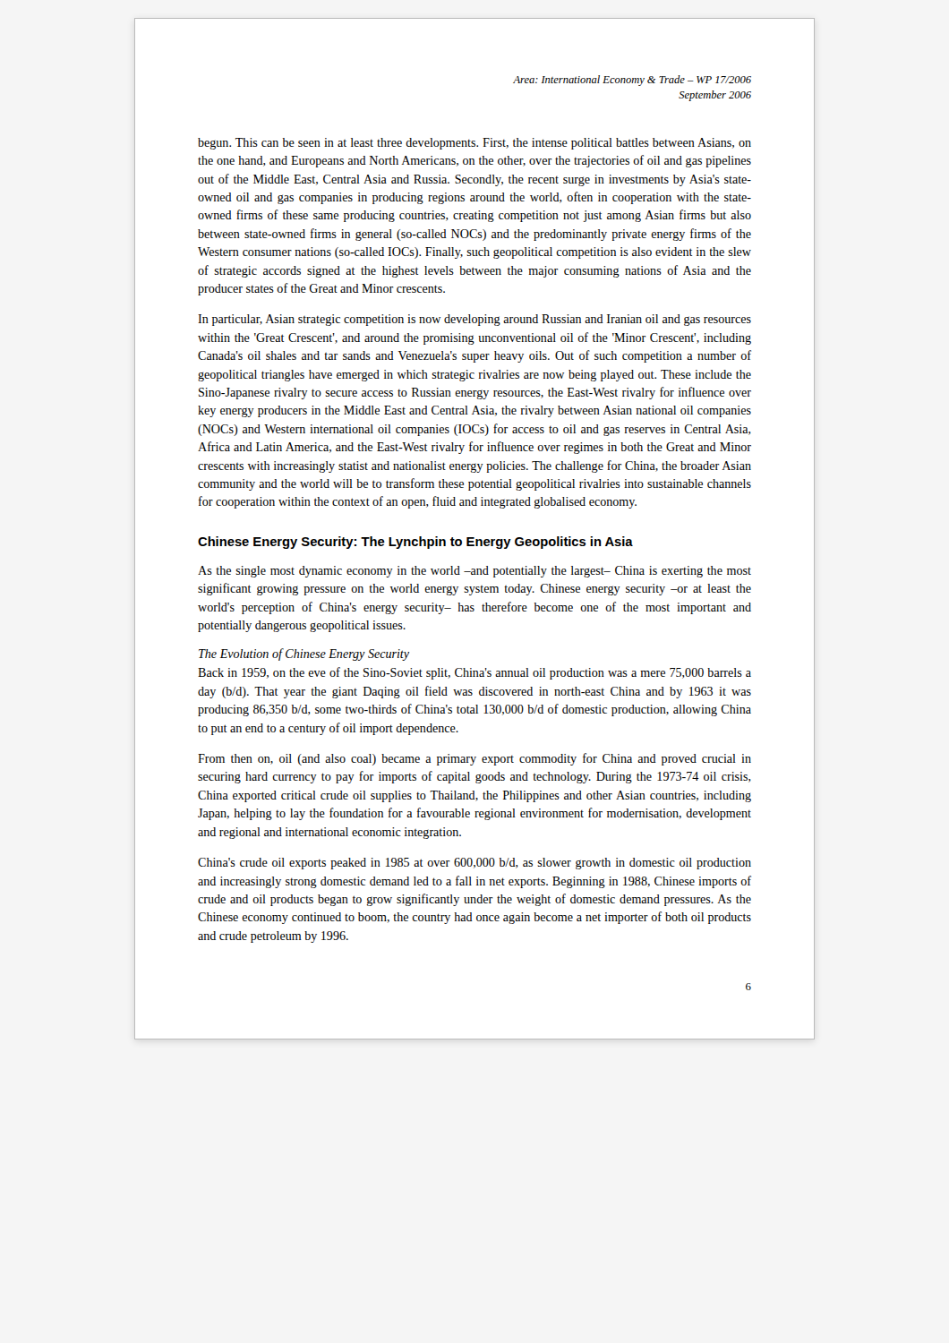Area: International Economy & Trade – WP 17/2006
September 2006
begun. This can be seen in at least three developments. First, the intense political battles between Asians, on the one hand, and Europeans and North Americans, on the other, over the trajectories of oil and gas pipelines out of the Middle East, Central Asia and Russia. Secondly, the recent surge in investments by Asia's state-owned oil and gas companies in producing regions around the world, often in cooperation with the state-owned firms of these same producing countries, creating competition not just among Asian firms but also between state-owned firms in general (so-called NOCs) and the predominantly private energy firms of the Western consumer nations (so-called IOCs). Finally, such geopolitical competition is also evident in the slew of strategic accords signed at the highest levels between the major consuming nations of Asia and the producer states of the Great and Minor crescents.
In particular, Asian strategic competition is now developing around Russian and Iranian oil and gas resources within the 'Great Crescent', and around the promising unconventional oil of the 'Minor Crescent', including Canada's oil shales and tar sands and Venezuela's super heavy oils. Out of such competition a number of geopolitical triangles have emerged in which strategic rivalries are now being played out. These include the Sino-Japanese rivalry to secure access to Russian energy resources, the East-West rivalry for influence over key energy producers in the Middle East and Central Asia, the rivalry between Asian national oil companies (NOCs) and Western international oil companies (IOCs) for access to oil and gas reserves in Central Asia, Africa and Latin America, and the East-West rivalry for influence over regimes in both the Great and Minor crescents with increasingly statist and nationalist energy policies. The challenge for China, the broader Asian community and the world will be to transform these potential geopolitical rivalries into sustainable channels for cooperation within the context of an open, fluid and integrated globalised economy.
Chinese Energy Security: The Lynchpin to Energy Geopolitics in Asia
As the single most dynamic economy in the world –and potentially the largest– China is exerting the most significant growing pressure on the world energy system today. Chinese energy security –or at least the world's perception of China's energy security– has therefore become one of the most important and potentially dangerous geopolitical issues.
The Evolution of Chinese Energy Security
Back in 1959, on the eve of the Sino-Soviet split, China's annual oil production was a mere 75,000 barrels a day (b/d). That year the giant Daqing oil field was discovered in north-east China and by 1963 it was producing 86,350 b/d, some two-thirds of China's total 130,000 b/d of domestic production, allowing China to put an end to a century of oil import dependence.
From then on, oil (and also coal) became a primary export commodity for China and proved crucial in securing hard currency to pay for imports of capital goods and technology. During the 1973-74 oil crisis, China exported critical crude oil supplies to Thailand, the Philippines and other Asian countries, including Japan, helping to lay the foundation for a favourable regional environment for modernisation, development and regional and international economic integration.
China's crude oil exports peaked in 1985 at over 600,000 b/d, as slower growth in domestic oil production and increasingly strong domestic demand led to a fall in net exports. Beginning in 1988, Chinese imports of crude and oil products began to grow significantly under the weight of domestic demand pressures. As the Chinese economy continued to boom, the country had once again become a net importer of both oil products and crude petroleum by 1996.
6